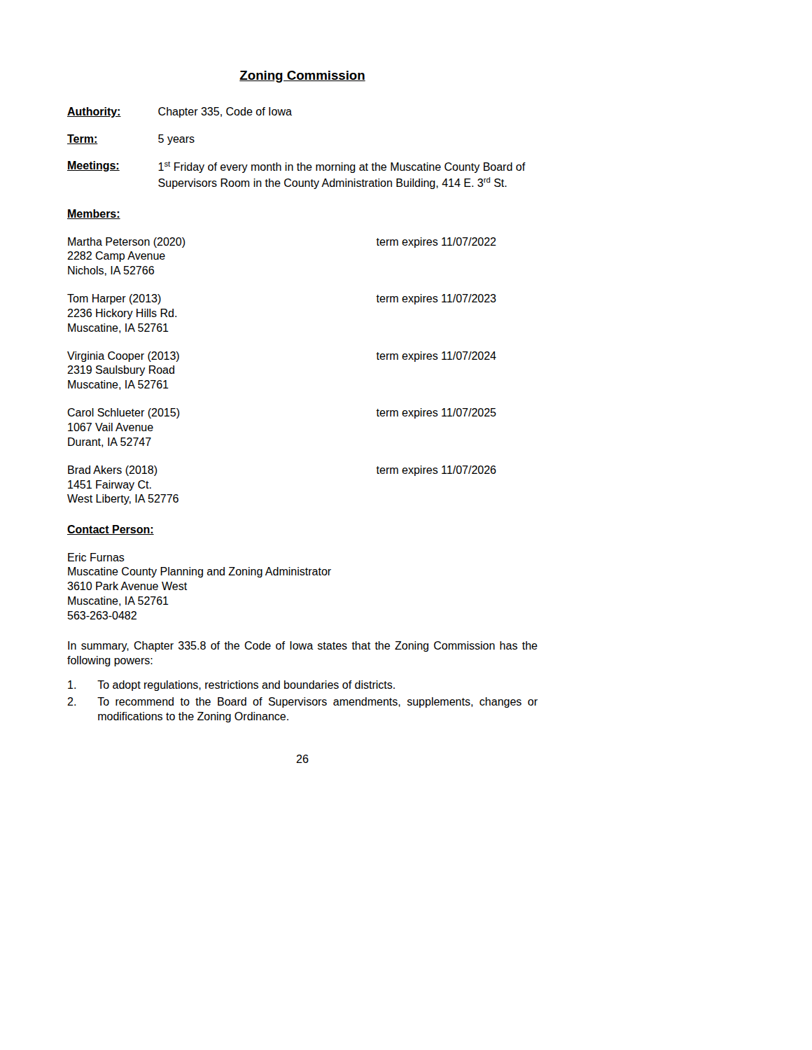Zoning Commission
Authority:
Chapter 335, Code of Iowa
Term:
5 years
Meetings:
1st Friday of every month in the morning at the Muscatine County Board of Supervisors Room in the County Administration Building, 414 E. 3rd St.
Members:
Martha Peterson (2020)
2282 Camp Avenue
Nichols, IA 52766
term expires 11/07/2022
Tom Harper (2013)
2236 Hickory Hills Rd.
Muscatine, IA 52761
term expires 11/07/2023
Virginia Cooper (2013)
2319 Saulsbury Road
Muscatine, IA 52761
term expires 11/07/2024
Carol Schlueter (2015)
1067 Vail Avenue
Durant, IA 52747
term expires 11/07/2025
Brad Akers (2018)
1451 Fairway Ct.
West Liberty, IA 52776
term expires 11/07/2026
Contact Person:
Eric Furnas
Muscatine County Planning and Zoning Administrator
3610 Park Avenue West
Muscatine, IA 52761
563-263-0482
In summary, Chapter 335.8 of the Code of Iowa states that the Zoning Commission has the following powers:
1. To adopt regulations, restrictions and boundaries of districts.
2. To recommend to the Board of Supervisors amendments, supplements, changes or modifications to the Zoning Ordinance.
26